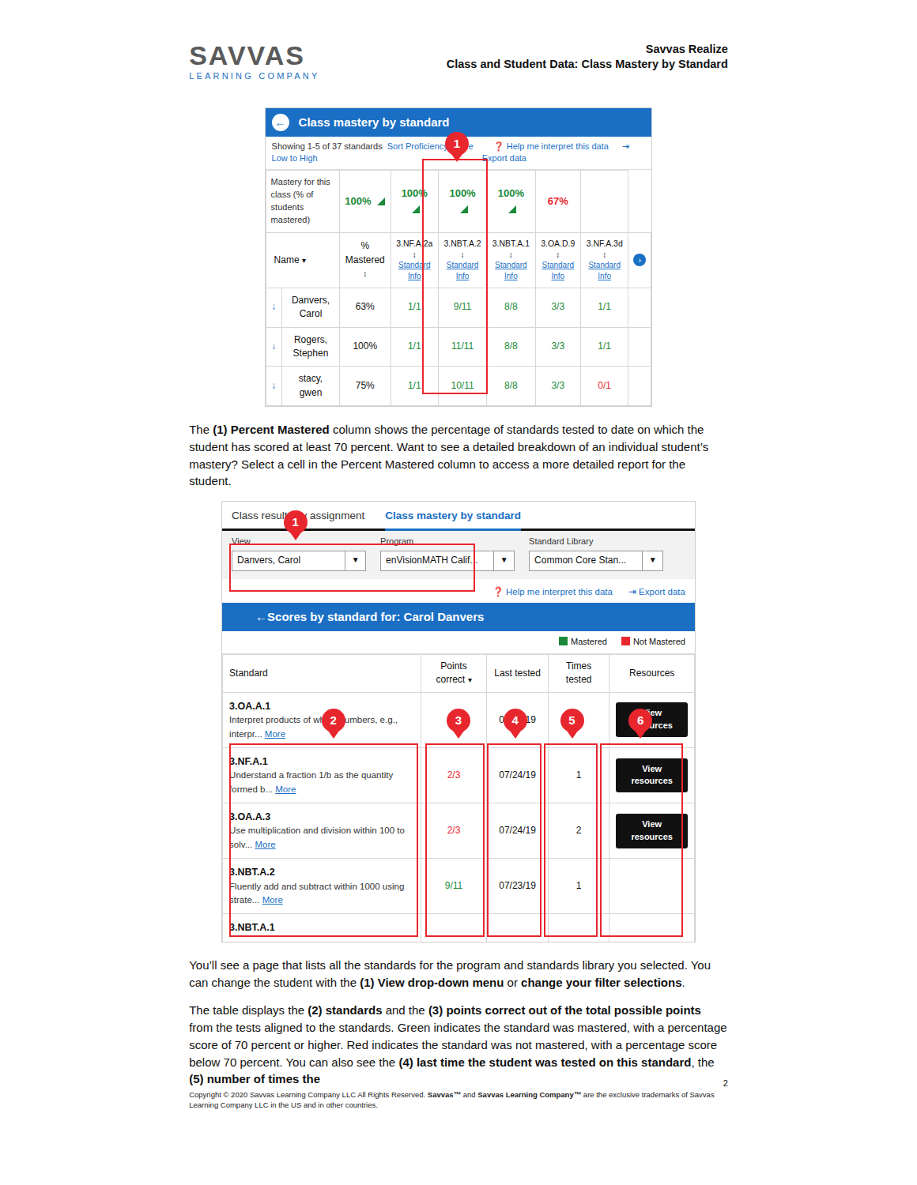SAVVAS
LEARNING COMPANY
Savvas Realize
Class and Student Data: Class Mastery by Standard
←Class mastery by standard
Showing 1-5 of 37 standards Sort Proficiency Score Low to High
❓ Help me interpret this data ⇥ Export data
| Mastery for this class (% of students mastered) | 100% | 100% | 100% | 100% | 67% | |
| Name ▾ | % Mastered ↕ | 3.NF.A.2a ↕ Standard Info | 3.NBT.A.2 ↕ Standard Info | 3.NBT.A.1 ↕ Standard Info | 3.OA.D.9 ↕ Standard Info | 3.NF.A.3d ↕ Standard Info | › |
| ↓ | Danvers, Carol | 63% | 1/1 | 9/11 | 8/8 | 3/3 | 1/1 | |
| ↓ | Rogers, Stephen | 100% | 1/1 | 11/11 | 8/8 | 3/3 | 1/1 | |
| ↓ | stacy, gwen | 75% | 1/1 | 10/11 | 8/8 | 3/3 | 0/1 | |
1
The (1) Percent Mastered column shows the percentage of standards tested to date on which the student has scored at least 70 percent. Want to see a detailed breakdown of an individual student’s mastery? Select a cell in the Percent Mastered column to access a more detailed report for the student.
Class results by assignment
Class mastery by standard
View
Danvers, Carol
▼
Program
enVisionMATH Calif...
▼
Standard Library
Common Core Stan...
▼
❓ Help me interpret this data ⇥ Export data
←Scores by standard for: Carol Danvers
Mastered Not Mastered
| Standard | Points correct ▾ | Last tested | Times tested | Resources |
| --- | --- | --- | --- | --- |
| 3.OA.A.1 Interpret products of whole numbers, e.g., interpr... More | 2/4 | 07/23/19 | 1 | View resources |
| 3.NF.A.1 Understand a fraction 1/b as the quantity formed b... More | 2/3 | 07/24/19 | 1 | View resources |
| 3.OA.A.3 Use multiplication and division within 100 to solv... More | 2/3 | 07/24/19 | 2 | View resources |
| 3.NBT.A.2 Fluently add and subtract within 1000 using strate... More | 9/11 | 07/23/19 | 1 | |
| 3.NBT.A.1 | | | | |
1
2
3
4
5
6
You’ll see a page that lists all the standards for the program and standards library you selected. You can change the student with the (1) View drop-down menu or change your filter selections.
The table displays the (2) standards and the (3) points correct out of the total possible points from the tests aligned to the standards. Green indicates the standard was mastered, with a percentage score of 70 percent or higher. Red indicates the standard was not mastered, with a percentage score below 70 percent. You can also see the (4) last time the student was tested on this standard, the (5) number of times the
2
Copyright © 2020 Savvas Learning Company LLC All Rights Reserved. Savvas™ and Savvas Learning Company™ are the exclusive trademarks of Savvas Learning Company LLC in the US and in other countries.